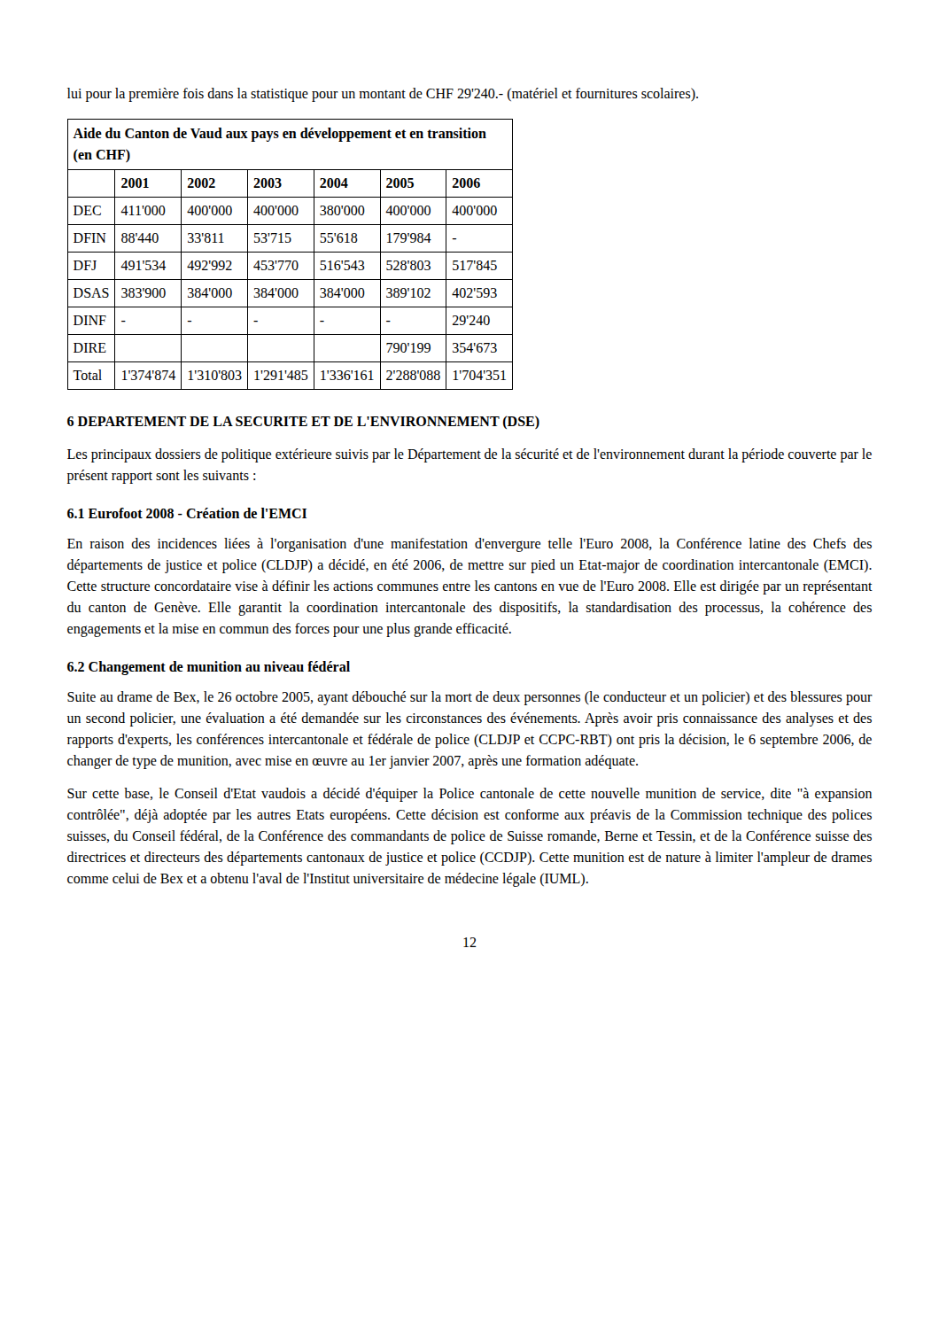lui pour la première fois dans la statistique pour un montant de CHF 29'240.- (matériel et fournitures scolaires).
Aide du Canton de Vaud aux pays en développement et en transition (en CHF)
| | 2001 | 2002 | 2003 | 2004 | 2005 | 2006 |
| --- | --- | --- | --- | --- | --- | --- |
| DEC | 411'000 | 400'000 | 400'000 | 380'000 | 400'000 | 400'000 |
| DFIN | 88'440 | 33'811 | 53'715 | 55'618 | 179'984 | - |
| DFJ | 491'534 | 492'992 | 453'770 | 516'543 | 528'803 | 517'845 |
| DSAS | 383'900 | 384'000 | 384'000 | 384'000 | 389'102 | 402'593 |
| DINF | - | - | - | - | - | 29'240 |
| DIRE | | | | | 790'199 | 354'673 |
| Total | 1'374'874 | 1'310'803 | 1'291'485 | 1'336'161 | 2'288'088 | 1'704'351 |
6 DEPARTEMENT DE LA SECURITE ET DE L'ENVIRONNEMENT (DSE)
Les principaux dossiers de politique extérieure suivis par le Département de la sécurité et de l'environnement durant la période couverte par le présent rapport sont les suivants :
6.1 Eurofoot 2008 - Création de l'EMCI
En raison des incidences liées à l'organisation d'une manifestation d'envergure telle l'Euro 2008, la Conférence latine des Chefs des départements de justice et police (CLDJP) a décidé, en été 2006, de mettre sur pied un Etat-major de coordination intercantonale (EMCI). Cette structure concordataire vise à définir les actions communes entre les cantons en vue de l'Euro 2008. Elle est dirigée par un représentant du canton de Genève. Elle garantit la coordination intercantonale des dispositifs, la standardisation des processus, la cohérence des engagements et la mise en commun des forces pour une plus grande efficacité.
6.2 Changement de munition au niveau fédéral
Suite au drame de Bex, le 26 octobre 2005, ayant débouché sur la mort de deux personnes (le conducteur et un policier) et des blessures pour un second policier, une évaluation a été demandée sur les circonstances des événements. Après avoir pris connaissance des analyses et des rapports d'experts, les conférences intercantonale et fédérale de police (CLDJP et CCPC-RBT) ont pris la décision, le 6 septembre 2006, de changer de type de munition, avec mise en œuvre au 1er janvier 2007, après une formation adéquate.
Sur cette base, le Conseil d'Etat vaudois a décidé d'équiper la Police cantonale de cette nouvelle munition de service, dite "à expansion contrôlée", déjà adoptée par les autres Etats européens. Cette décision est conforme aux préavis de la Commission technique des polices suisses, du Conseil fédéral, de la Conférence des commandants de police de Suisse romande, Berne et Tessin, et de la Conférence suisse des directrices et directeurs des départements cantonaux de justice et police (CCDJP). Cette munition est de nature à limiter l'ampleur de drames comme celui de Bex et a obtenu l'aval de l'Institut universitaire de médecine légale (IUML).
12